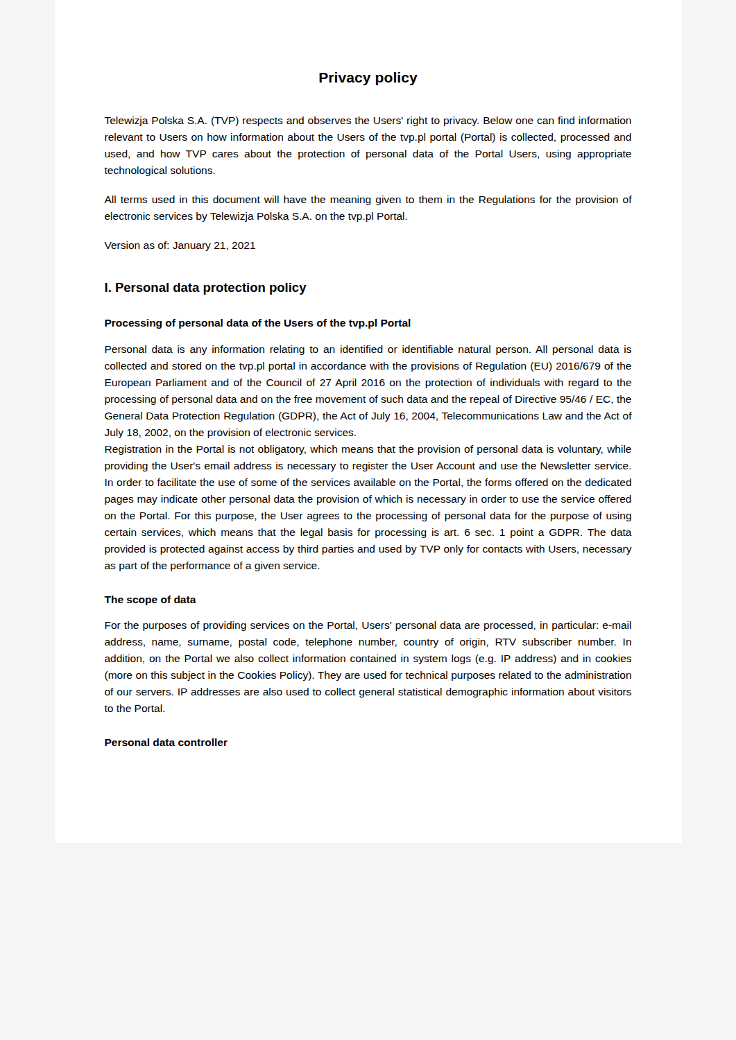Privacy policy
Telewizja Polska S.A. (TVP) respects and observes the Users' right to privacy. Below one can find information relevant to Users on how information about the Users of the tvp.pl portal (Portal) is collected, processed and used, and how TVP cares about the protection of personal data of the Portal Users, using appropriate technological solutions.
All terms used in this document will have the meaning given to them in the Regulations for the provision of electronic services by Telewizja Polska S.A. on the tvp.pl Portal.
Version as of: January 21, 2021
I. Personal data protection policy
Processing of personal data of the Users of the tvp.pl Portal
Personal data is any information relating to an identified or identifiable natural person. All personal data is collected and stored on the tvp.pl portal in accordance with the provisions of Regulation (EU) 2016/679 of the European Parliament and of the Council of 27 April 2016 on the protection of individuals with regard to the processing of personal data and on the free movement of such data and the repeal of Directive 95/46 / EC, the General Data Protection Regulation (GDPR), the Act of July 16, 2004, Telecommunications Law and the Act of July 18, 2002, on the provision of electronic services.
Registration in the Portal is not obligatory, which means that the provision of personal data is voluntary, while providing the User's email address is necessary to register the User Account and use the Newsletter service. In order to facilitate the use of some of the services available on the Portal, the forms offered on the dedicated pages may indicate other personal data the provision of which is necessary in order to use the service offered on the Portal. For this purpose, the User agrees to the processing of personal data for the purpose of using certain services, which means that the legal basis for processing is art. 6 sec. 1 point a GDPR. The data provided is protected against access by third parties and used by TVP only for contacts with Users, necessary as part of the performance of a given service.
The scope of data
For the purposes of providing services on the Portal, Users' personal data are processed, in particular: e-mail address, name, surname, postal code, telephone number, country of origin, RTV subscriber number. In addition, on the Portal we also collect information contained in system logs (e.g. IP address) and in cookies (more on this subject in the Cookies Policy). They are used for technical purposes related to the administration of our servers. IP addresses are also used to collect general statistical demographic information about visitors to the Portal.
Personal data controller